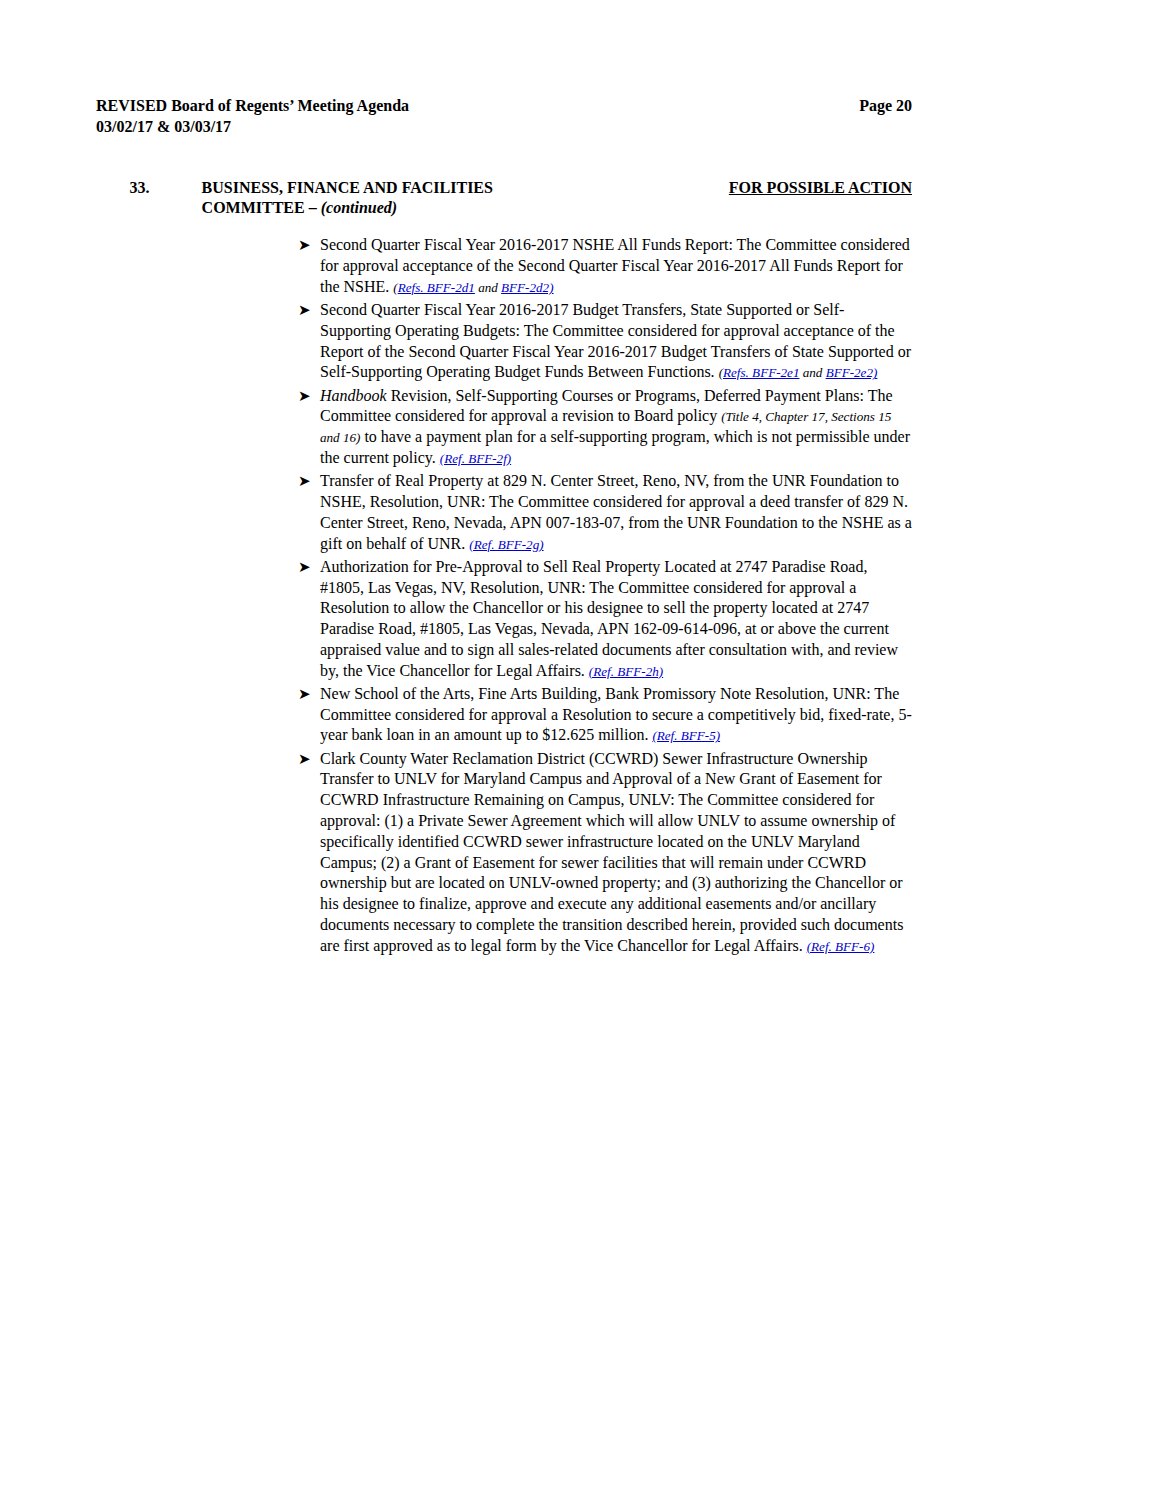REVISED Board of Regents’ Meeting Agenda
03/02/17 & 03/03/17
Page 20
33.
BUSINESS, FINANCE AND FACILITIES
COMMITTEE – (continued)
FOR POSSIBLE ACTION
Second Quarter Fiscal Year 2016-2017 NSHE All Funds Report: The Committee considered for approval acceptance of the Second Quarter Fiscal Year 2016-2017 All Funds Report for the NSHE. (Refs. BFF-2d1 and BFF-2d2)
Second Quarter Fiscal Year 2016-2017 Budget Transfers, State Supported or Self-Supporting Operating Budgets: The Committee considered for approval acceptance of the Report of the Second Quarter Fiscal Year 2016-2017 Budget Transfers of State Supported or Self-Supporting Operating Budget Funds Between Functions. (Refs. BFF-2e1 and BFF-2e2)
Handbook Revision, Self-Supporting Courses or Programs, Deferred Payment Plans: The Committee considered for approval a revision to Board policy (Title 4, Chapter 17, Sections 15 and 16) to have a payment plan for a self-supporting program, which is not permissible under the current policy. (Ref. BFF-2f)
Transfer of Real Property at 829 N. Center Street, Reno, NV, from the UNR Foundation to NSHE, Resolution, UNR: The Committee considered for approval a deed transfer of 829 N. Center Street, Reno, Nevada, APN 007-183-07, from the UNR Foundation to the NSHE as a gift on behalf of UNR. (Ref. BFF-2g)
Authorization for Pre-Approval to Sell Real Property Located at 2747 Paradise Road, #1805, Las Vegas, NV, Resolution, UNR: The Committee considered for approval a Resolution to allow the Chancellor or his designee to sell the property located at 2747 Paradise Road, #1805, Las Vegas, Nevada, APN 162-09-614-096, at or above the current appraised value and to sign all sales-related documents after consultation with, and review by, the Vice Chancellor for Legal Affairs. (Ref. BFF-2h)
New School of the Arts, Fine Arts Building, Bank Promissory Note Resolution, UNR: The Committee considered for approval a Resolution to secure a competitively bid, fixed-rate, 5-year bank loan in an amount up to $12.625 million. (Ref. BFF-5)
Clark County Water Reclamation District (CCWRD) Sewer Infrastructure Ownership Transfer to UNLV for Maryland Campus and Approval of a New Grant of Easement for CCWRD Infrastructure Remaining on Campus, UNLV: The Committee considered for approval: (1) a Private Sewer Agreement which will allow UNLV to assume ownership of specifically identified CCWRD sewer infrastructure located on the UNLV Maryland Campus; (2) a Grant of Easement for sewer facilities that will remain under CCWRD ownership but are located on UNLV-owned property; and (3) authorizing the Chancellor or his designee to finalize, approve and execute any additional easements and/or ancillary documents necessary to complete the transition described herein, provided such documents are first approved as to legal form by the Vice Chancellor for Legal Affairs. (Ref. BFF-6)